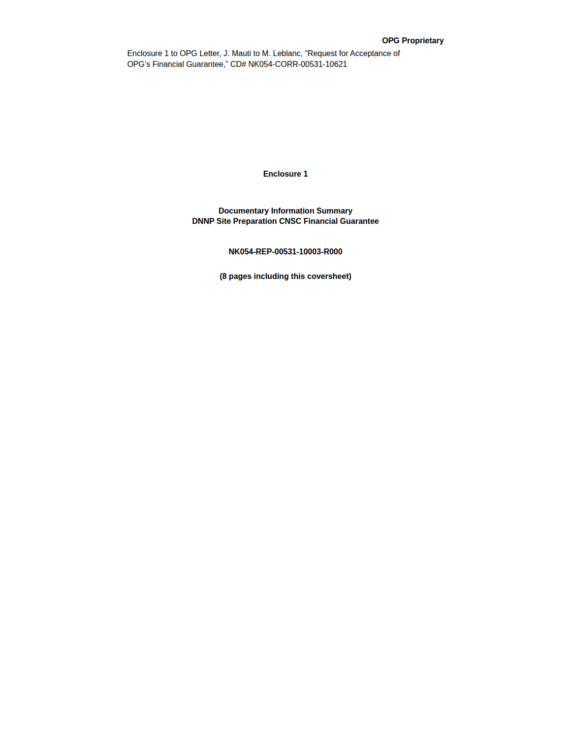OPG Proprietary
Enclosure 1 to OPG Letter, J. Mauti to M. Leblanc, “Request for Acceptance of OPG’s Financial Guarantee,” CD# NK054-CORR-00531-10621
Enclosure 1
Documentary Information Summary
DNNP Site Preparation CNSC Financial Guarantee
NK054-REP-00531-10003-R000
(8 pages including this coversheet)